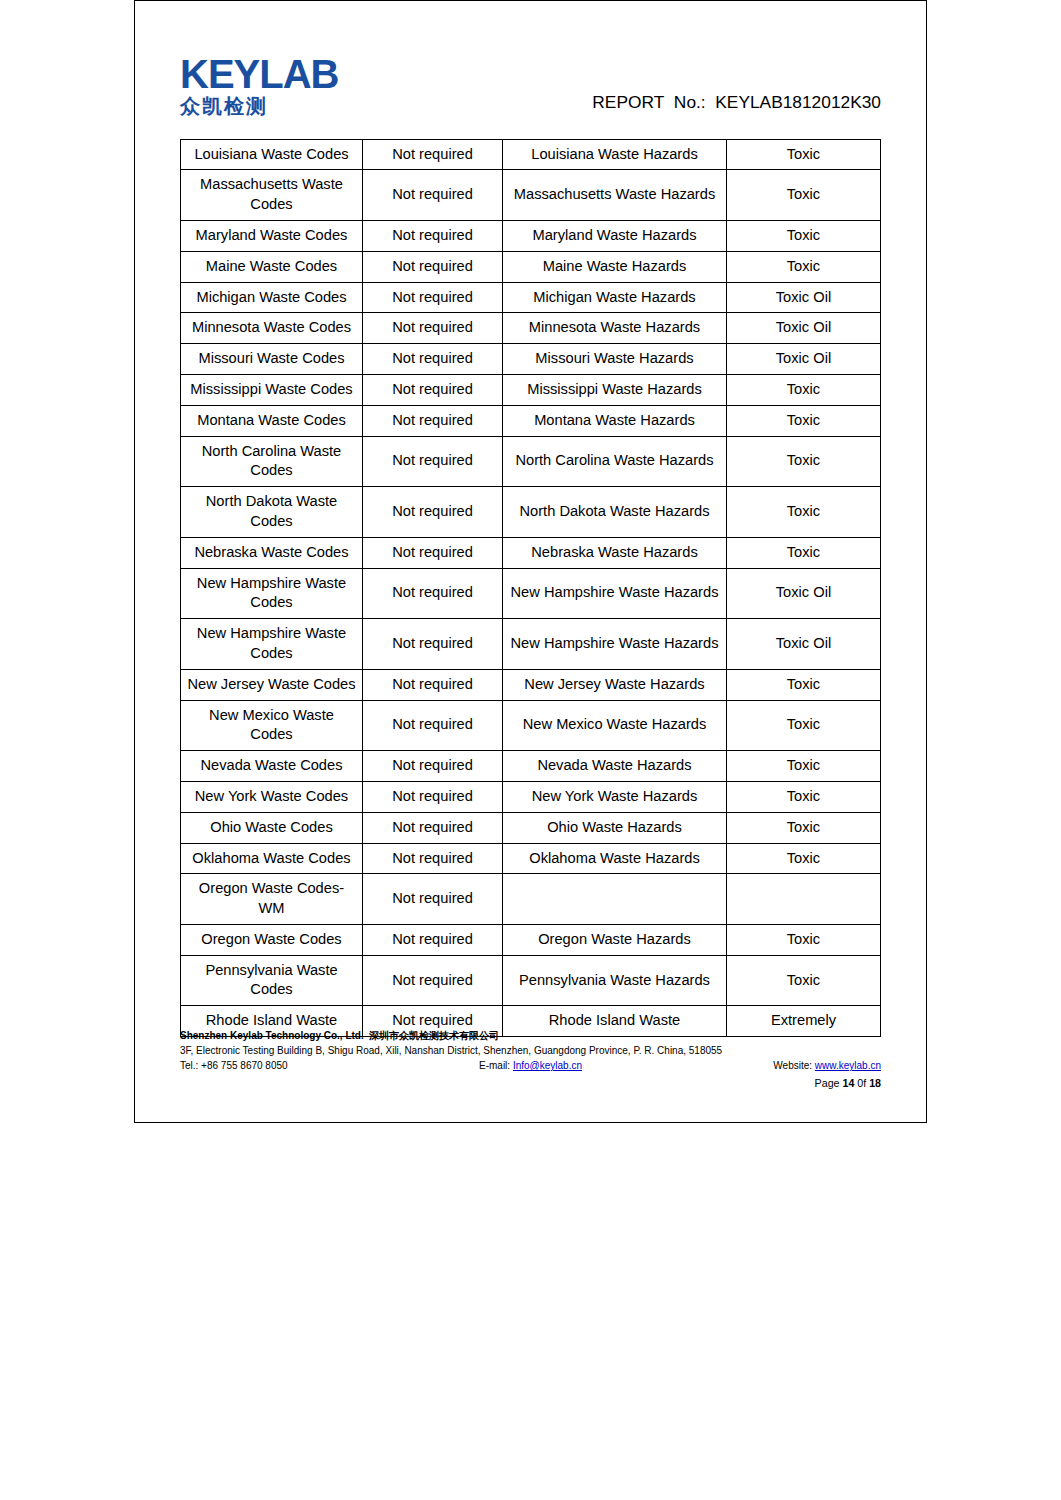KEYLAB
众凯检测
REPORT No.: KEYLAB1812012K30
| Louisiana Waste Codes | Not required | Louisiana Waste Hazards | Toxic |
| Massachusetts Waste Codes | Not required | Massachusetts Waste Hazards | Toxic |
| Maryland Waste Codes | Not required | Maryland Waste Hazards | Toxic |
| Maine Waste Codes | Not required | Maine Waste Hazards | Toxic |
| Michigan Waste Codes | Not required | Michigan Waste Hazards | Toxic Oil |
| Minnesota Waste Codes | Not required | Minnesota Waste Hazards | Toxic Oil |
| Missouri Waste Codes | Not required | Missouri Waste Hazards | Toxic Oil |
| Mississippi Waste Codes | Not required | Mississippi Waste Hazards | Toxic |
| Montana Waste Codes | Not required | Montana Waste Hazards | Toxic |
| North Carolina Waste Codes | Not required | North Carolina Waste Hazards | Toxic |
| North Dakota Waste Codes | Not required | North Dakota Waste Hazards | Toxic |
| Nebraska Waste Codes | Not required | Nebraska Waste Hazards | Toxic |
| New Hampshire Waste Codes | Not required | New Hampshire Waste Hazards | Toxic Oil |
| New Hampshire Waste Codes | Not required | New Hampshire Waste Hazards | Toxic Oil |
| New Jersey Waste Codes | Not required | New Jersey Waste Hazards | Toxic |
| New Mexico Waste Codes | Not required | New Mexico Waste Hazards | Toxic |
| Nevada Waste Codes | Not required | Nevada Waste Hazards | Toxic |
| New York Waste Codes | Not required | New York Waste Hazards | Toxic |
| Ohio Waste Codes | Not required | Ohio Waste Hazards | Toxic |
| Oklahoma Waste Codes | Not required | Oklahoma Waste Hazards | Toxic |
| Oregon Waste Codes-WM | Not required | | |
| Oregon Waste Codes | Not required | Oregon Waste Hazards | Toxic |
| Pennsylvania Waste Codes | Not required | Pennsylvania Waste Hazards | Toxic |
| Rhode Island Waste | Not required | Rhode Island Waste | Extremely |
Shenzhen Keylab Technology Co., Ltd. 深圳市众凯检测技术有限公司
3F, Electronic Testing Building B, Shigu Road, Xili, Nanshan District, Shenzhen, Guangdong Province, P. R. China, 518055
Tel.: +86 755 8670 8050 E-mail: Info@keylab.cn Website: www.keylab.cn
Page 14 0f 18